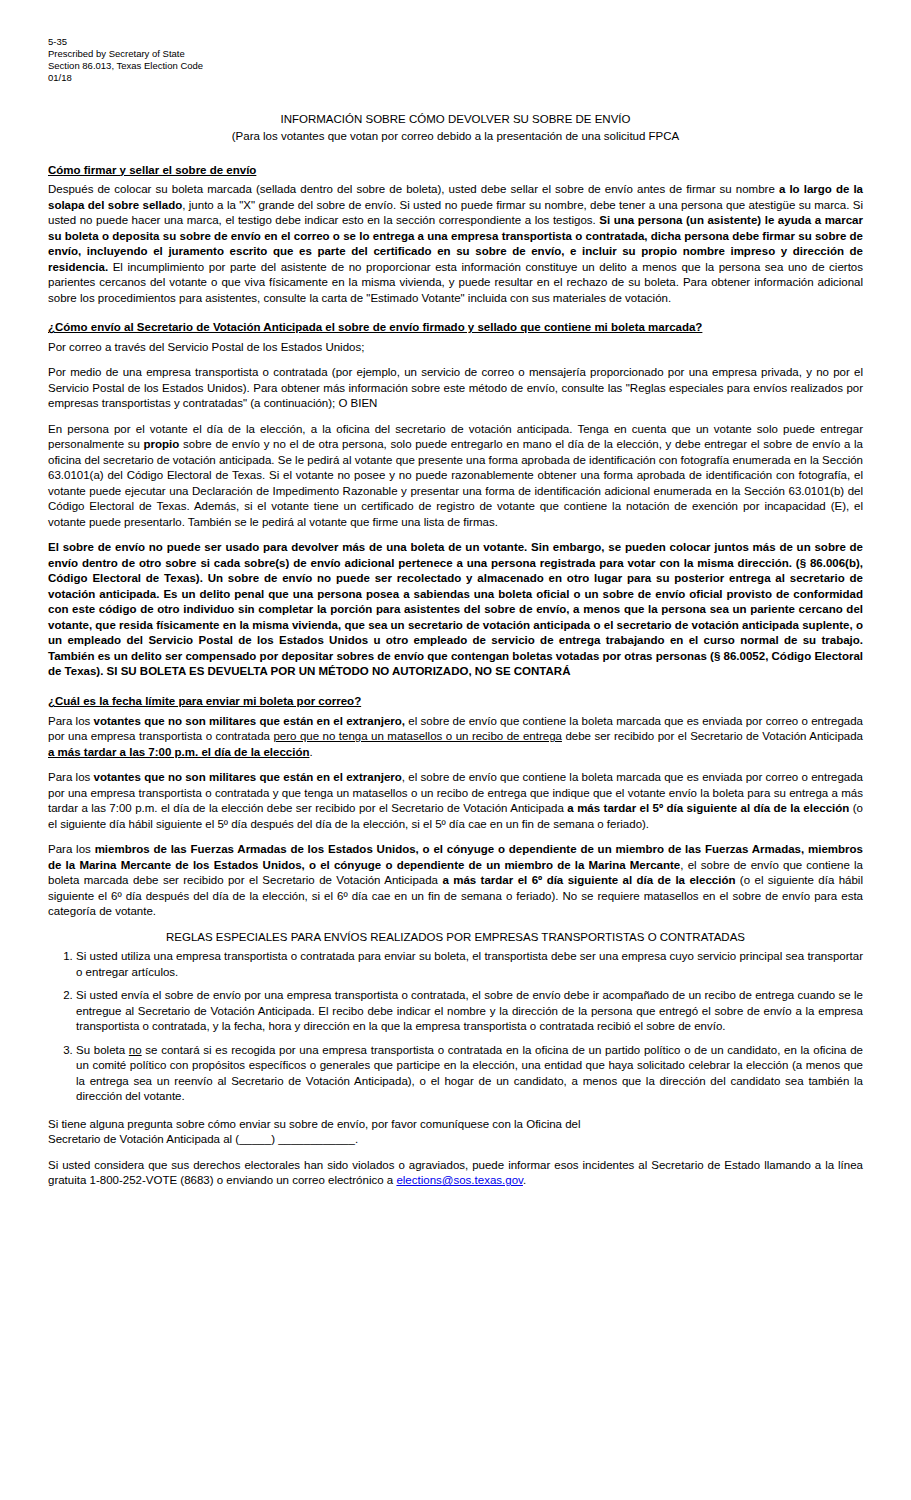5-35
Prescribed by Secretary of State
Section 86.013, Texas Election Code
01/18
INFORMACIÓN SOBRE CÓMO DEVOLVER SU SOBRE DE ENVÍO
(Para los votantes que votan por correo debido a la presentación de una solicitud FPCA
Cómo firmar y sellar el sobre de envío
Después de colocar su boleta marcada (sellada dentro del sobre de boleta), usted debe sellar el sobre de envío antes de firmar su nombre a lo largo de la solapa del sobre sellado, junto a la "X" grande del sobre de envío. Si usted no puede firmar su nombre, debe tener a una persona que atestigüe su marca. Si usted no puede hacer una marca, el testigo debe indicar esto en la sección correspondiente a los testigos. Si una persona (un asistente) le ayuda a marcar su boleta o deposita su sobre de envío en el correo o se lo entrega a una empresa transportista o contratada, dicha persona debe firmar su sobre de envío, incluyendo el juramento escrito que es parte del certificado en su sobre de envío, e incluir su propio nombre impreso y dirección de residencia. El incumplimiento por parte del asistente de no proporcionar esta información constituye un delito a menos que la persona sea uno de ciertos parientes cercanos del votante o que viva físicamente en la misma vivienda, y puede resultar en el rechazo de su boleta. Para obtener información adicional sobre los procedimientos para asistentes, consulte la carta de "Estimado Votante" incluida con sus materiales de votación.
¿Cómo envío al Secretario de Votación Anticipada el sobre de envío firmado y sellado que contiene mi boleta marcada?
Por correo a través del Servicio Postal de los Estados Unidos;
Por medio de una empresa transportista o contratada (por ejemplo, un servicio de correo o mensajería proporcionado por una empresa privada, y no por el Servicio Postal de los Estados Unidos). Para obtener más información sobre este método de envío, consulte las "Reglas especiales para envíos realizados por empresas transportistas y contratadas" (a continuación); O BIEN
En persona por el votante el día de la elección, a la oficina del secretario de votación anticipada. Tenga en cuenta que un votante solo puede entregar personalmente su propio sobre de envío y no el de otra persona, solo puede entregarlo en mano el día de la elección, y debe entregar el sobre de envío a la oficina del secretario de votación anticipada. Se le pedirá al votante que presente una forma aprobada de identificación con fotografía enumerada en la Sección 63.0101(a) del Código Electoral de Texas. Si el votante no posee y no puede razonablemente obtener una forma aprobada de identificación con fotografía, el votante puede ejecutar una Declaración de Impedimento Razonable y presentar una forma de identificación adicional enumerada en la Sección 63.0101(b) del Código Electoral de Texas. Además, si el votante tiene un certificado de registro de votante que contiene la notación de exención por incapacidad (E), el votante puede presentarlo. También se le pedirá al votante que firme una lista de firmas.
El sobre de envío no puede ser usado para devolver más de una boleta de un votante. Sin embargo, se pueden colocar juntos más de un sobre de envío dentro de otro sobre si cada sobre(s) de envío adicional pertenece a una persona registrada para votar con la misma dirección. (§ 86.006(b), Código Electoral de Texas). Un sobre de envío no puede ser recolectado y almacenado en otro lugar para su posterior entrega al secretario de votación anticipada. Es un delito penal que una persona posea a sabiendas una boleta oficial o un sobre de envío oficial provisto de conformidad con este código de otro individuo sin completar la porción para asistentes del sobre de envío, a menos que la persona sea un pariente cercano del votante, que resida físicamente en la misma vivienda, que sea un secretario de votación anticipada o el secretario de votación anticipada suplente, o un empleado del Servicio Postal de los Estados Unidos u otro empleado de servicio de entrega trabajando en el curso normal de su trabajo. También es un delito ser compensado por depositar sobres de envío que contengan boletas votadas por otras personas (§ 86.0052, Código Electoral de Texas). SI SU BOLETA ES DEVUELTA POR UN MÉTODO NO AUTORIZADO, NO SE CONTARÁ
¿Cuál es la fecha límite para enviar mi boleta por correo?
Para los votantes que no son militares que están en el extranjero, el sobre de envío que contiene la boleta marcada que es enviada por correo o entregada por una empresa transportista o contratada pero que no tenga un matasellos o un recibo de entrega debe ser recibido por el Secretario de Votación Anticipada a más tardar a las 7:00 p.m. el día de la elección.
Para los votantes que no son militares que están en el extranjero, el sobre de envío que contiene la boleta marcada que es enviada por correo o entregada por una empresa transportista o contratada y que tenga un matasellos o un recibo de entrega que indique que el votante envío la boleta para su entrega a más tardar a las 7:00 p.m. el día de la elección debe ser recibido por el Secretario de Votación Anticipada a más tardar el 5º día siguiente al día de la elección (o el siguiente día hábil siguiente el 5º día después del día de la elección, si el 5º día cae en un fin de semana o feriado).
Para los miembros de las Fuerzas Armadas de los Estados Unidos, o el cónyuge o dependiente de un miembro de las Fuerzas Armadas, miembros de la Marina Mercante de los Estados Unidos, o el cónyuge o dependiente de un miembro de la Marina Mercante, el sobre de envío que contiene la boleta marcada debe ser recibido por el Secretario de Votación Anticipada a más tardar el 6º día siguiente al día de la elección (o el siguiente día hábil siguiente el 6º día después del día de la elección, si el 6º día cae en un fin de semana o feriado). No se requiere matasellos en el sobre de envío para esta categoría de votante.
REGLAS ESPECIALES PARA ENVÍOS REALIZADOS POR EMPRESAS TRANSPORTISTAS O CONTRATADAS
Si usted utiliza una empresa transportista o contratada para enviar su boleta, el transportista debe ser una empresa cuyo servicio principal sea transportar o entregar artículos.
Si usted envía el sobre de envío por una empresa transportista o contratada, el sobre de envío debe ir acompañado de un recibo de entrega cuando se le entregue al Secretario de Votación Anticipada. El recibo debe indicar el nombre y la dirección de la persona que entregó el sobre de envío a la empresa transportista o contratada, y la fecha, hora y dirección en la que la empresa transportista o contratada recibió el sobre de envío.
Su boleta no se contará si es recogida por una empresa transportista o contratada en la oficina de un partido político o de un candidato, en la oficina de un comité político con propósitos específicos o generales que participe en la elección, una entidad que haya solicitado celebrar la elección (a menos que la entrega sea un reenvío al Secretario de Votación Anticipada), o el hogar de un candidato, a menos que la dirección del candidato sea también la dirección del votante.
Si tiene alguna pregunta sobre cómo enviar su sobre de envío, por favor comuníquese con la Oficina del
Secretario de Votación Anticipada al (_____) ____________.
Si usted considera que sus derechos electorales han sido violados o agraviados, puede informar esos incidentes al Secretario de Estado llamando a la línea gratuita 1-800-252-VOTE (8683) o enviando un correo electrónico a elections@sos.texas.gov.